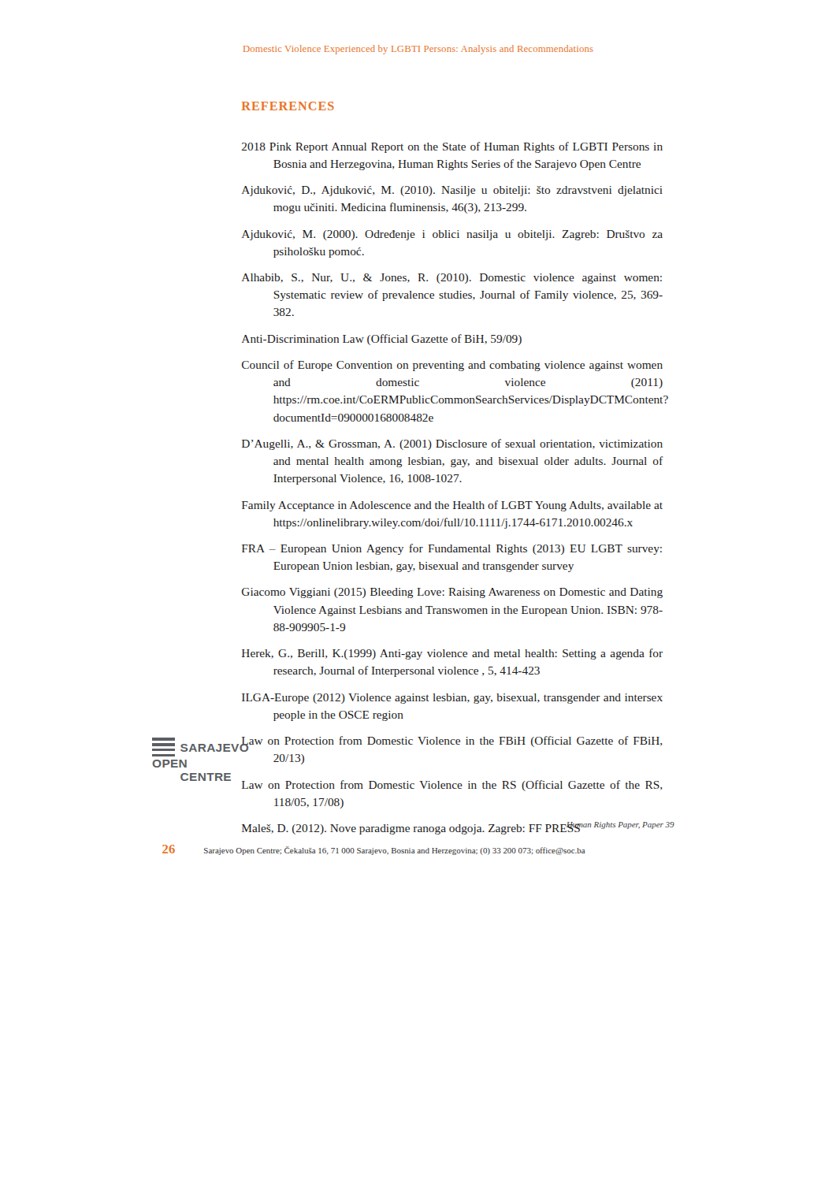Domestic Violence Experienced by LGBTI Persons: Analysis and Recommendations
REFERENCES
2018 Pink Report Annual Report on the State of Human Rights of LGBTI Persons in Bosnia and Herzegovina, Human Rights Series of the Sarajevo Open Centre
Ajduković, D., Ajduković, M. (2010). Nasilje u obitelji: što zdravstveni djelatnici mogu učiniti. Medicina fluminensis, 46(3), 213-299.
Ajduković, M. (2000). Određenje i oblici nasilja u obitelji. Zagreb: Društvo za psihološku pomoć.
Alhabib, S., Nur, U., & Jones, R. (2010). Domestic violence against women: Systematic review of prevalence studies, Journal of Family violence, 25, 369-382.
Anti-Discrimination Law (Official Gazette of BiH, 59/09)
Council of Europe Convention on preventing and combating violence against women and domestic violence (2011) https://rm.coe.int/CoERMPublicCommonSearchServices/DisplayDCTMContent?documentId=090000168008482e
D’Augelli, A., & Grossman, A. (2001) Disclosure of sexual orientation, victimization and mental health among lesbian, gay, and bisexual older adults. Journal of Interpersonal Violence, 16, 1008-1027.
Family Acceptance in Adolescence and the Health of LGBT Young Adults, available at https://onlinelibrary.wiley.com/doi/full/10.1111/j.1744-6171.2010.00246.x
FRA – European Union Agency for Fundamental Rights (2013) EU LGBT survey: European Union lesbian, gay, bisexual and transgender survey
Giacomo Viggiani (2015) Bleeding Love: Raising Awareness on Domestic and Dating Violence Against Lesbians and Transwomen in the European Union. ISBN: 978-88-909905-1-9
Herek, G., Berill, K.(1999) Anti-gay violence and metal health: Setting a agenda for research, Journal of Interpersonal violence , 5, 414-423
ILGA-Europe (2012) Violence against lesbian, gay, bisexual, transgender and intersex people in the OSCE region
Law on Protection from Domestic Violence in the FBiH (Official Gazette of FBiH, 20/13)
Law on Protection from Domestic Violence in the RS (Official Gazette of the RS, 118/05, 17/08)
Maleš, D. (2012). Nove paradigme ranoga odgoja. Zagreb: FF PRESS
SARAJEVO
OPEN CENTRE
Human Rights Paper, Paper 39
26
Sarajevo Open Centre; Čekaluša 16, 71 000 Sarajevo, Bosnia and Herzegovina; (0) 33 200 073; office@soc.ba